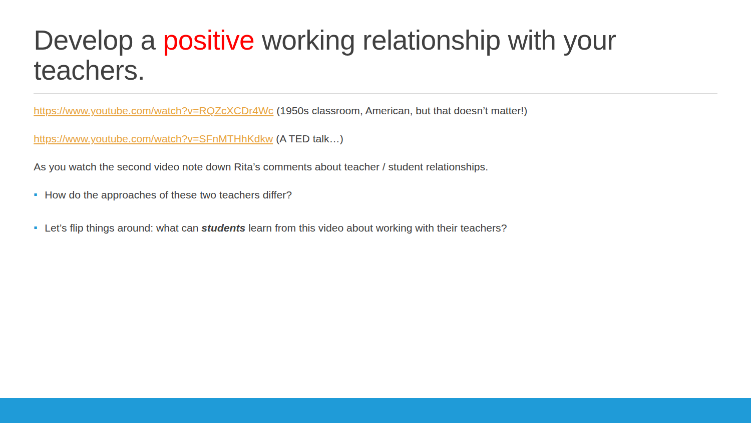Develop a positive working relationship with your teachers.
https://www.youtube.com/watch?v=RQZcXCDr4Wc (1950s classroom, American, but that doesn’t matter!)
https://www.youtube.com/watch?v=SFnMTHhKdkw (A TED talk…)
As you watch the second video note down Rita’s comments about teacher / student relationships.
How do the approaches of these two teachers differ?
Let’s flip things around: what can students learn from this video about working with their teachers?